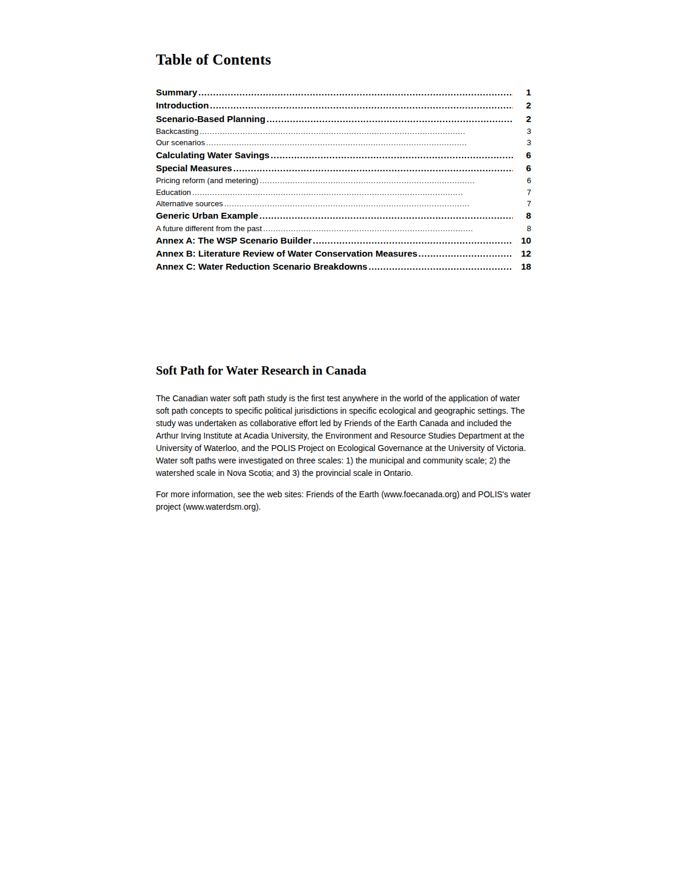Table of Contents
Summary ................................................................................................................. 1
Introduction .......................................................................................................... 2
Scenario-Based Planning ............................................................................................. 2
Backcasting ......................................................................................................... 3
Our scenarios ....................................................................................................... 3
Calculating Water Savings ........................................................................................... 6
Special Measures ................................................................................................. 6
Pricing reform (and metering) ..................................................................................... 6
Education ........................................................................................................... 7
Alternative sources ................................................................................................. 7
Generic Urban Example .............................................................................................. 8
A future different from the past ................................................................................... 8
Annex A: The WSP Scenario Builder .............................................................................. 10
Annex B: Literature Review of Water Conservation Measures ........................................... 12
Annex C: Water Reduction Scenario Breakdowns ............................................................ 18
Soft Path for Water Research in Canada
The Canadian water soft path study is the first test anywhere in the world of the application of water soft path concepts to specific political jurisdictions in specific ecological and geographic settings. The study was undertaken as collaborative effort led by Friends of the Earth Canada and included the Arthur Irving Institute at Acadia University, the Environment and Resource Studies Department at the University of Waterloo, and the POLIS Project on Ecological Governance at the University of Victoria. Water soft paths were investigated on three scales: 1) the municipal and community scale; 2) the watershed scale in Nova Scotia; and 3) the provincial scale in Ontario.
For more information, see the web sites: Friends of the Earth (www.foecanada.org) and POLIS's water project (www.waterdsm.org).